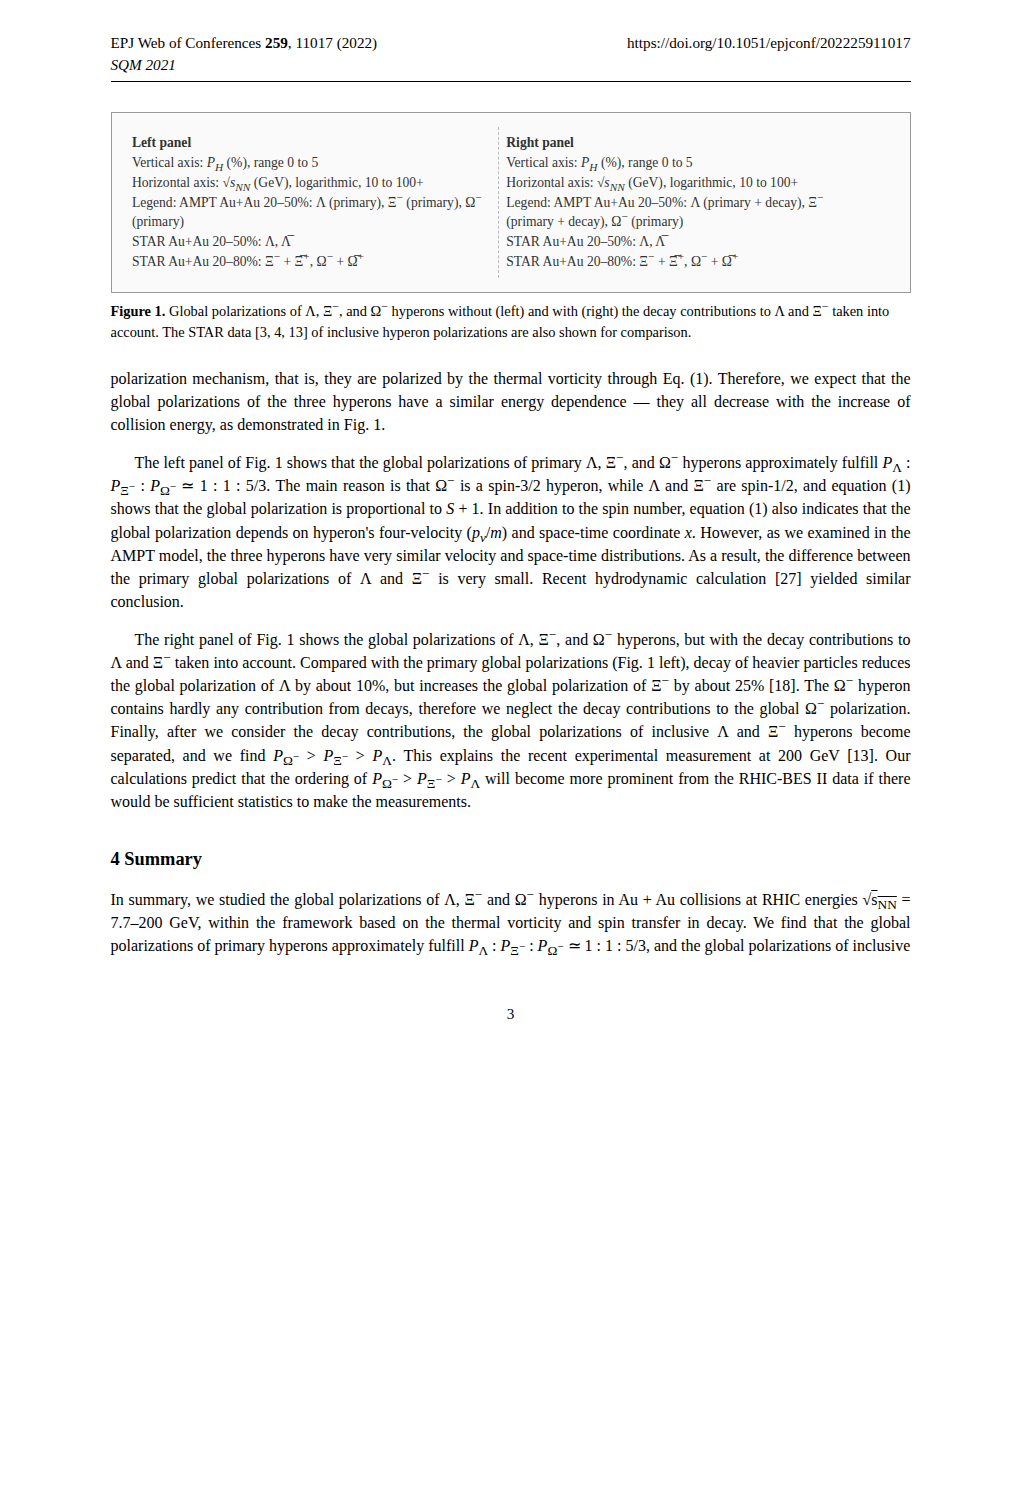EPJ Web of Conferences 259, 11017 (2022)
SQM 2021
https://doi.org/10.1051/epjconf/202225911017
Left panel
Vertical axis: PH (%), range 0 to 5
Horizontal axis: √sNN (GeV), logarithmic, 10 to 100+
Legend: AMPT Au+Au 20–50%: Λ (primary), Ξ− (primary), Ω− (primary)
STAR Au+Au 20–50%: Λ, Λ̅
STAR Au+Au 20–80%: Ξ− + Ξ̅+, Ω− + Ω̅+
Right panel
Vertical axis: PH (%), range 0 to 5
Horizontal axis: √sNN (GeV), logarithmic, 10 to 100+
Legend: AMPT Au+Au 20–50%: Λ (primary + decay), Ξ− (primary + decay), Ω− (primary)
STAR Au+Au 20–50%: Λ, Λ̅
STAR Au+Au 20–80%: Ξ− + Ξ̅+, Ω− + Ω̅+
Figure 1. Global polarizations of Λ, Ξ−, and Ω− hyperons without (left) and with (right) the decay contributions to Λ and Ξ− taken into account. The STAR data [3, 4, 13] of inclusive hyperon polarizations are also shown for comparison.
polarization mechanism, that is, they are polarized by the thermal vorticity through Eq. (1). Therefore, we expect that the global polarizations of the three hyperons have a similar energy dependence — they all decrease with the increase of collision energy, as demonstrated in Fig. 1.
The left panel of Fig. 1 shows that the global polarizations of primary Λ, Ξ−, and Ω− hyperons approximately fulfill PΛ : PΞ− : PΩ− ≃ 1 : 1 : 5/3. The main reason is that Ω− is a spin-3/2 hyperon, while Λ and Ξ− are spin-1/2, and equation (1) shows that the global polarization is proportional to S + 1. In addition to the spin number, equation (1) also indicates that the global polarization depends on hyperon's four-velocity (pv/m) and space-time coordinate x. However, as we examined in the AMPT model, the three hyperons have very similar velocity and space-time distributions. As a result, the difference between the primary global polarizations of Λ and Ξ− is very small. Recent hydrodynamic calculation [27] yielded similar conclusion.
The right panel of Fig. 1 shows the global polarizations of Λ, Ξ−, and Ω− hyperons, but with the decay contributions to Λ and Ξ− taken into account. Compared with the primary global polarizations (Fig. 1 left), decay of heavier particles reduces the global polarization of Λ by about 10%, but increases the global polarization of Ξ− by about 25% [18]. The Ω− hyperon contains hardly any contribution from decays, therefore we neglect the decay contributions to the global Ω− polarization. Finally, after we consider the decay contributions, the global polarizations of inclusive Λ and Ξ− hyperons become separated, and we find PΩ− > PΞ− > PΛ. This explains the recent experimental measurement at 200 GeV [13]. Our calculations predict that the ordering of PΩ− > PΞ− > PΛ will become more prominent from the RHIC-BES II data if there would be sufficient statistics to make the measurements.
4 Summary
In summary, we studied the global polarizations of Λ, Ξ− and Ω− hyperons in Au + Au collisions at RHIC energies √sNN = 7.7–200 GeV, within the framework based on the thermal vorticity and spin transfer in decay. We find that the global polarizations of primary hyperons approximately fulfill PΛ : PΞ− : PΩ− ≃ 1 : 1 : 5/3, and the global polarizations of inclusive
3